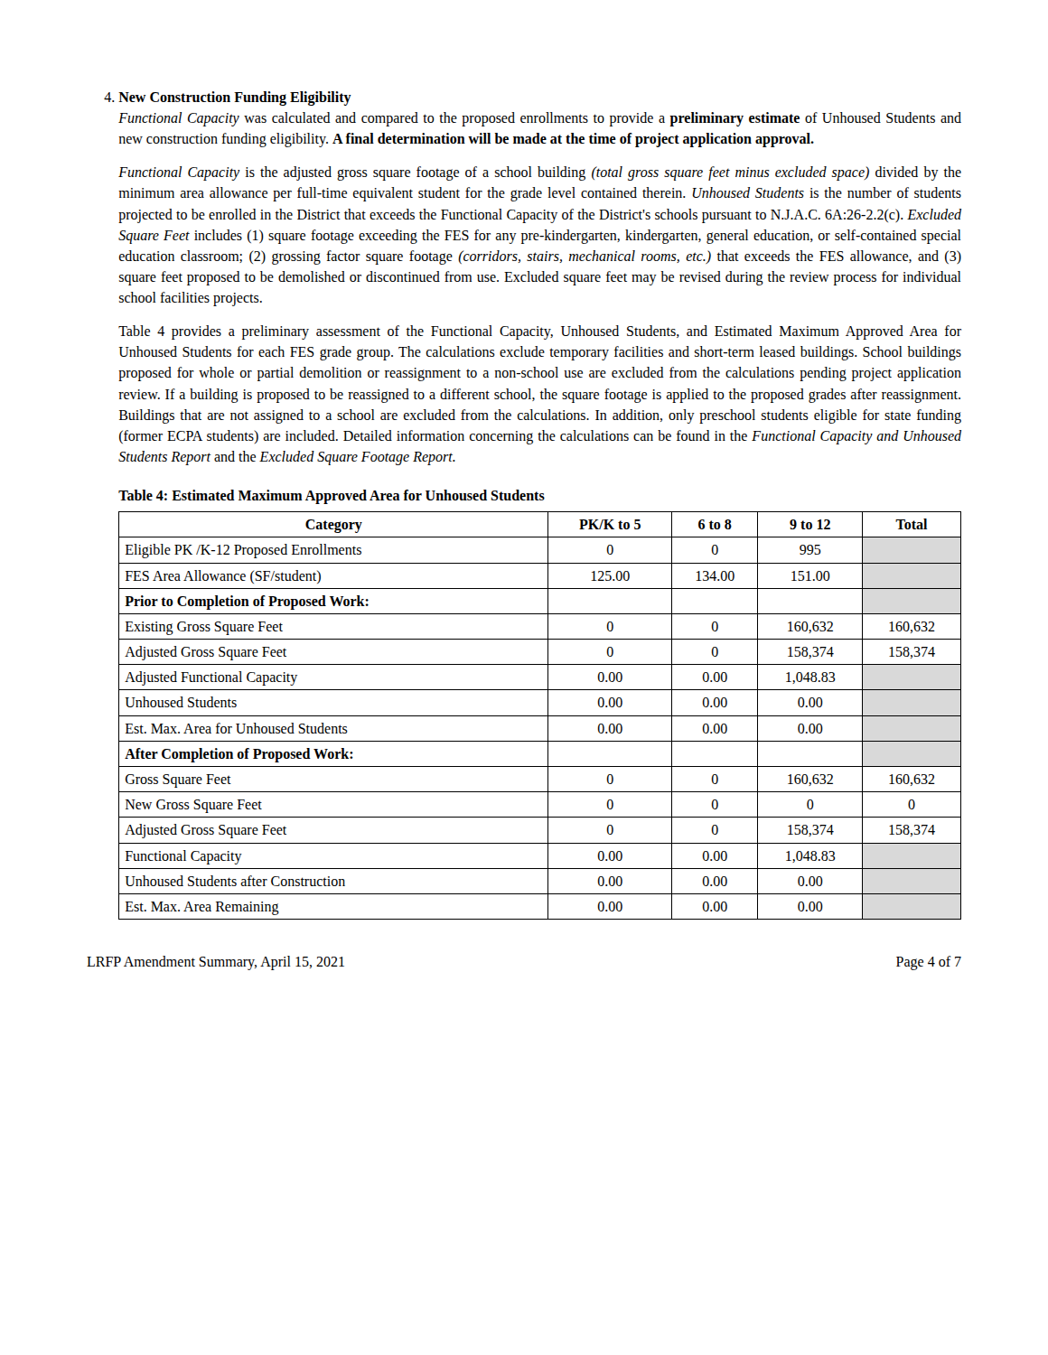New Construction Funding Eligibility
Functional Capacity was calculated and compared to the proposed enrollments to provide a preliminary estimate of Unhoused Students and new construction funding eligibility. A final determination will be made at the time of project application approval.
Functional Capacity is the adjusted gross square footage of a school building (total gross square feet minus excluded space) divided by the minimum area allowance per full-time equivalent student for the grade level contained therein. Unhoused Students is the number of students projected to be enrolled in the District that exceeds the Functional Capacity of the District's schools pursuant to N.J.A.C. 6A:26-2.2(c). Excluded Square Feet includes (1) square footage exceeding the FES for any pre-kindergarten, kindergarten, general education, or self-contained special education classroom; (2) grossing factor square footage (corridors, stairs, mechanical rooms, etc.) that exceeds the FES allowance, and (3) square feet proposed to be demolished or discontinued from use. Excluded square feet may be revised during the review process for individual school facilities projects.
Table 4 provides a preliminary assessment of the Functional Capacity, Unhoused Students, and Estimated Maximum Approved Area for Unhoused Students for each FES grade group. The calculations exclude temporary facilities and short-term leased buildings. School buildings proposed for whole or partial demolition or reassignment to a non-school use are excluded from the calculations pending project application review. If a building is proposed to be reassigned to a different school, the square footage is applied to the proposed grades after reassignment. Buildings that are not assigned to a school are excluded from the calculations. In addition, only preschool students eligible for state funding (former ECPA students) are included. Detailed information concerning the calculations can be found in the Functional Capacity and Unhoused Students Report and the Excluded Square Footage Report.
Table 4: Estimated Maximum Approved Area for Unhoused Students
| Category | PK/K to 5 | 6 to 8 | 9 to 12 | Total |
| --- | --- | --- | --- | --- |
| Eligible PK /K-12 Proposed Enrollments | 0 | 0 | 995 | |
| FES Area Allowance (SF/student) | 125.00 | 134.00 | 151.00 | |
| Prior to Completion of Proposed Work: | | | | |
| Existing Gross Square Feet | 0 | 0 | 160,632 | 160,632 |
| Adjusted Gross Square Feet | 0 | 0 | 158,374 | 158,374 |
| Adjusted Functional Capacity | 0.00 | 0.00 | 1,048.83 | |
| Unhoused Students | 0.00 | 0.00 | 0.00 | |
| Est. Max. Area for Unhoused Students | 0.00 | 0.00 | 0.00 | |
| After Completion of Proposed Work: | | | | |
| Gross Square Feet | 0 | 0 | 160,632 | 160,632 |
| New Gross Square Feet | 0 | 0 | 0 | 0 |
| Adjusted Gross Square Feet | 0 | 0 | 158,374 | 158,374 |
| Functional Capacity | 0.00 | 0.00 | 1,048.83 | |
| Unhoused Students after Construction | 0.00 | 0.00 | 0.00 | |
| Est. Max. Area Remaining | 0.00 | 0.00 | 0.00 | |
LRFP Amendment Summary, April 15, 2021 Page 4 of 7